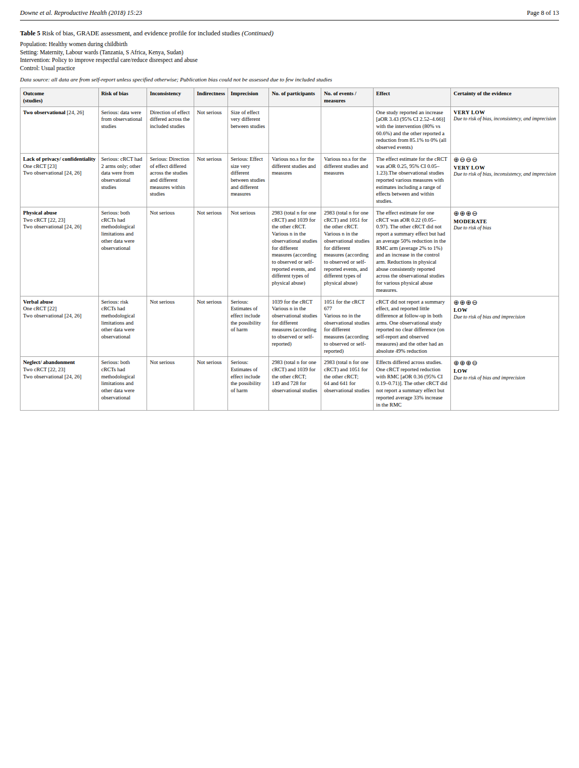Downe et al. Reproductive Health (2018) 15:23 Page 8 of 13
Table 5 Risk of bias, GRADE assessment, and evidence profile for included studies (Continued)
Population: Healthy women during childbirth
Setting: Maternity, Labour wards (Tanzania, S Africa, Kenya, Sudan)
Intervention: Policy to improve respectful care/reduce disrespect and abuse
Control: Usual practice
Data source: all data are from self-report unless specified otherwise; Publication bias could not be assessed due to few included studies
| Outcome (studies) | Risk of bias | Inconsistency | Indirectness | Imprecision | No. of participants | No. of events / measures | Effect | Certainty of the evidence |
| --- | --- | --- | --- | --- | --- | --- | --- | --- |
| Two observational [24, 26] | Serious: data were from observational studies | Direction of effect differed across the included studies | Not serious | Size of effect very different between studies | | | One study reported an increase [aOR 3.43 (95% CI 2.52–4.66)] with the intervention (80% vs 60.6%) and the other reported a reduction from 85.1% to 0% (all observed events) | VERY LOW Due to risk of bias, inconsistency, and imprecision |
| Lack of privacy/ confidentiality One cRCT [23] Two observational [24, 26] | Serious: cRCT had 2 arms only; other data were from observational studies | Serious: Direction of effect differed across the studies and different measures within studies | Not serious | Serious: Effect size very different between studies and different measures | Various no.s for the different studies and measures | Various no.s for the different studies and measures | The effect estimate for the cRCT was aOR 0.25, 95% CI 0.05–1.23).The observational studies reported various measures with estimates including a range of effects between and within studies. | ⊕⊖⊖⊖ VERY LOW Due to risk of bias, inconsistency, and imprecision |
| Physical abuse Two cRCT [22, 23] Two observational [24, 26] | Serious: both cRCTs had methodological limitations and other data were observational | Not serious | Not serious | Not serious | 2983 (total n for one cRCT) and 1039 for the other cRCT. Various n in the observational studies for different measures (according to observed or self-reported events, and different types of physical abuse) | 2983 (total n for one cRCT) and 1051 for the other cRCT. Various n in the observational studies for different measures (according to observed or self-reported events, and different types of physical abuse) | The effect estimate for one cRCT was aOR 0.22 (0.05–0.97). The other cRCT did not report a summary effect but had an average 50% reduction in the RMC arm (average 2% to 1%) and an increase in the control arm. Reductions in physical abuse consistently reported across the observational studies for various physical abuse measures. | ⊕⊕⊕⊖ MODERATE Due to risk of bias |
| Verbal abuse One cRCT [22] Two observational [24, 26] | Serious: risk cRCTs had methodological limitations and other data were observational | Not serious | Not serious | Serious: Estimates of effect include the possibility of harm | 1039 for the cRCT Various n in the observational studies for different measures (according to observed or self-reported) | 1051 for the cRCT 677 Various no in the observational studies for different measures (according to observed or self-reported) | cRCT did not report a summary effect, and reported little difference at follow-up in both arms. One observational study reported no clear difference (on self-report and observed measures) and the other had an absolute 49% reduction | ⊕⊕⊕⊖ LOW Due to risk of bias and imprecision |
| Neglect/ abandonment Two cRCT [22, 23] Two observational [24, 26] | Serious: both cRCTs had methodological limitations and other data were observational | Not serious | Not serious | Serious: Estimates of effect include the possibility of harm | 2983 (total n for one cRCT) and 1039 for the other cRCT; 149 and 728 for observational studies | 2983 (total n for one cRCT) and 1051 for the other cRCT; 64 and 641 for observational studies | Effects differed across studies. One cRCT reported reduction with RMC [aOR 0.36 (95% CI 0.19–0.71)]. The other cRCT did not report a summary effect but reported average 33% increase in the RMC | ⊕⊕⊕⊖ LOW Due to risk of bias and imprecision |